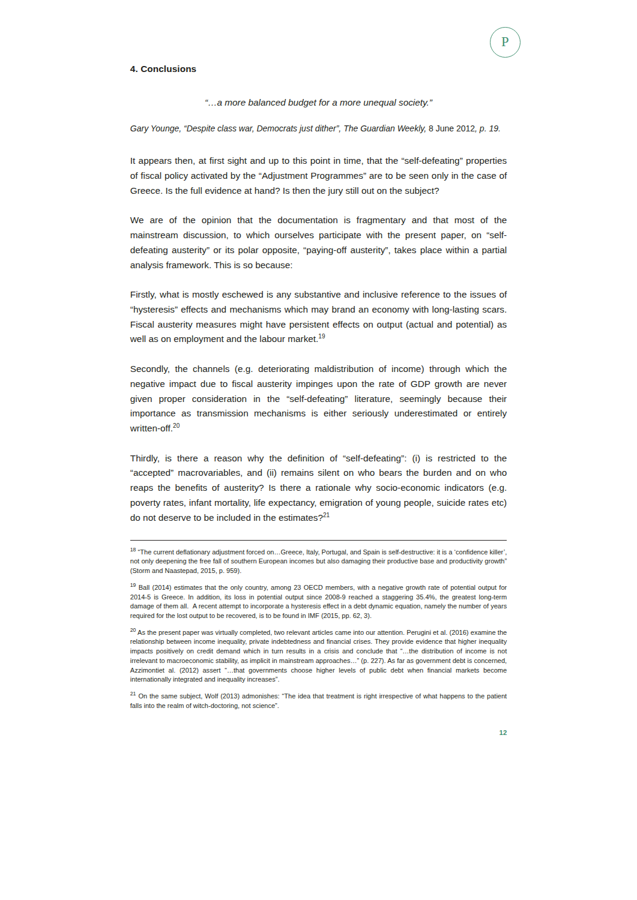P
4. Conclusions
“…a more balanced budget for a more unequal society.”
Gary Younge, “Despite class war, Democrats just dither”, The Guardian Weekly, 8 June 2012, p. 19.
It appears then, at first sight and up to this point in time, that the “self-defeating” properties of fiscal policy activated by the “Adjustment Programmes” are to be seen only in the case of Greece. Is the full evidence at hand? Is then the jury still out on the subject?
We are of the opinion that the documentation is fragmentary and that most of the mainstream discussion, to which ourselves participate with the present paper, on “self-defeating austerity” or its polar opposite, “paying-off austerity”, takes place within a partial analysis framework. This is so because:
Firstly, what is mostly eschewed is any substantive and inclusive reference to the issues of “hysteresis” effects and mechanisms which may brand an economy with long-lasting scars. Fiscal austerity measures might have persistent effects on output (actual and potential) as well as on employment and the labour market.19
Secondly, the channels (e.g. deteriorating maldistribution of income) through which the negative impact due to fiscal austerity impinges upon the rate of GDP growth are never given proper consideration in the “self-defeating” literature, seemingly because their importance as transmission mechanisms is either seriously underestimated or entirely written-off.20
Thirdly, is there a reason why the definition of “self-defeating”: (i) is restricted to the “accepted” macrovariables, and (ii) remains silent on who bears the burden and on who reaps the benefits of austerity? Is there a rationale why socio-economic indicators (e.g. poverty rates, infant mortality, life expectancy, emigration of young people, suicide rates etc) do not deserve to be included in the estimates?21
18 “The current deflationary adjustment forced on…Greece, Italy, Portugal, and Spain is self-destructive: it is a ‘confidence killer’, not only deepening the free fall of southern European incomes but also damaging their productive base and productivity growth” (Storm and Naastepad, 2015, p. 959).
19 Ball (2014) estimates that the only country, among 23 OECD members, with a negative growth rate of potential output for 2014-5 is Greece. In addition, its loss in potential output since 2008-9 reached a staggering 35.4%, the greatest long-term damage of them all. A recent attempt to incorporate a hysteresis effect in a debt dynamic equation, namely the number of years required for the lost output to be recovered, is to be found in IMF (2015, pp. 62, 3).
20 As the present paper was virtually completed, two relevant articles came into our attention. Perugini et al. (2016) examine the relationship between income inequality, private indebtedness and financial crises. They provide evidence that higher inequality impacts positively on credit demand which in turn results in a crisis and conclude that “…the distribution of income is not irrelevant to macroeconomic stability, as implicit in mainstream approaches…” (p. 227). As far as government debt is concerned, Azzimontiet al. (2012) assert “…that governments choose higher levels of public debt when financial markets become internationally integrated and inequality increases”.
21 On the same subject, Wolf (2013) admonishes: “The idea that treatment is right irrespective of what happens to the patient falls into the realm of witch-doctoring, not science”.
12